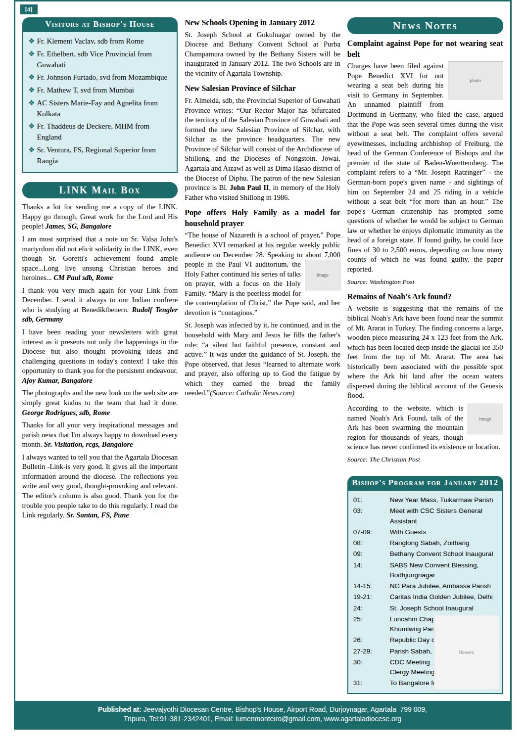[4]
Visitors at Bishop's House
Fr. Klement Vaclav, sdb from Rome
Fr. Ethelbert, sdb Vice Provincial from Guwahati
Fr. Johnson Furtado, svd from Mozambique
Fr. Mathew T, svd from Mumbai
AC Sisters Marie-Fay and Agnelita from Kolkata
Fr. Thaddeus de Deckere, MHM from England
Sr. Ventura, FS, Regional Superior from Rangia
LINK Mail Box
Thanks a lot for sending me a copy of the LINK. Happy go through. Great work for the Lord and His people! James, SG, Bangalore
I am most surprised that a note on Sr. Valsa John's martyrdom did not elicit solidarity in the LINK, even though Sr. Goretti's achievement found ample space...Long live unsung Christian heroes and heroines... CM Paul sdb, Rome
I thank you very much again for your Link from December. I send it always to our Indian confrere who is studying at Benediktbeuern. Rudolf Tengler sdb, Germany
I have been reading your newsletters with great interest as it presents not only the happenings in the Diocese but also thought provoking ideas and challenging questions in today's context! I take this opportunity to thank you for the persistent endeavour. Ajoy Kumar, Bangalore
The photographs and the new look on the web site are simply great kudos to the team that had it done. George Rodrigues, sdb, Rome
Thanks for all your very inspirational messages and parish news that I'm always happy to download every month. Sr. Visitation, rcgs, Bangalore
I always wanted to tell you that the Agartala Diocesan Bulletin -Link-is very good. It gives all the important information around the diocese. The reflections you write and very good, thought-provoking and relevant. The editor's column is also good. Thank you for the trouble you people take to do this regularly. I read the Link regularly. Sr. Santan, FS, Pune
New Schools Opening in January 2012
St. Joseph School at Gokulnagar owned by the Diocese and Bethany Convent School at Purba Champamura owned by the Bethany Sisters will be inaugurated in January 2012. The two Schools are in the vicinity of Agartala Township.
New Salesian Province of Silchar
Fr. Almeida, sdb, the Provincial Superior of Guwahati Province writes: “Our Rector Major has bifurcated the territory of the Salesian Province of Guwahati and formed the new Salesian Province of Silchar, with Silchar as the province headquarters. The new Province of Silchar will consist of the Archdiocese of Shillong, and the Dioceses of Nongstoin, Jowai, Agartala and Aizawl as well as Dima Hasao district of the Diocese of Diphu. The patron of the new Salesian province is Bl. John Paul II, in memory of the Holy Father who visited Shillong in 1986.
Pope offers Holy Family as a model for household prayer
“The house of Nazareth is a school of prayer,” Pope Benedict XVI remarked at his regular weekly public audience on December 28. Speaking to about image 7,000 people in the Paul VI auditorium, the Holy Father continued his series of talks on prayer, with a focus on the Holy Family. “Mary is the peerless model for the contemplation of Christ,” the Pope said, and her devotion is “contagious.”
St. Joseph was infected by it, he continued, and in the household with Mary and Jesus he fills the father's role: “a silent but faithful presence, constant and active.” It was under the guidance of St. Joseph, the Pope observed, that Jesus “learned to alternate work and prayer, also offering up to God the fatigue by which they earned the bread the family needed.”(Source: Catholic News.com)
News Notes
Complaint against Pope for not wearing seat belt
photo Charges have been filed against Pope Benedict XVI for not wearing a seat belt during his visit to Germany in September. An unnamed plaintiff from Dortmund in Germany, who filed the case, argued that the Pope was seen several times during the visit without a seat belt. The complaint offers several eyewitnesses, including archbishop of Freiburg, the head of the German Conference of Bishops and the premier of the state of Baden-Wuerttemberg. The complaint refers to a “Mr. Joseph Ratzinger” - the German-born pope's given name - and sightings of him on September 24 and 25 riding in a vehicle without a seat belt “for more than an hour.” The pope's German citizenship has prompted some questions of whether he would be subject to German law or whether he enjoys diplomatic immunity as the head of a foreign state. If found guilty, he could face fines of 30 to 2,500 euros, depending on how many counts of which he was found guilty, the paper reported.
Source: Washington Post
Remains of Noah's Ark found?
A website is suggesting that the remains of the biblical Noah's Ark have been found near the summit of Mt. Ararat in Turkey. The finding concerns a large, wooden piece measuring 24 x 123 feet from the Ark, which has been located deep inside the glacial ice 350 feet from the top of Mt. Ararat. The area has historically been associated with the possible spot where the Ark hit land after the ocean waters dispersed during the biblical account of the Genesis flood.
image According to the website, which is named Noah's Ark Found, talk of the Ark has been swarming the mountain region for thousands of years, though science has never confirmed its existence or location.
Source: The Christian Post
Bishop's Program for January 2012
| 01: | New Year Mass, Tuikarmaw Parish |
| 03: | Meet with CSC Sisters General Assistant |
| 07-09: | With Guests |
| 08: | Ranglong Sabah, Zoithang |
| 09: | Bethany Convent School Inaugural |
| 14: | SABS New Convent Blessing, Bodhjungnagar |
| 14-15: | NG Para Jubilee, Ambassa Parish |
| 19-21: | Caritas India Golden Jubilee, Delhi |
| 24: | St. Joseph School Inaugural |
| 25: | Luncahm Chapel Blessing, Khumlwng Parish |
| 26: | Republic Day celebrations |
| 27-29: | Parish Sabah, Kumarghat |
| 30: | CDC Meeting Clergy Meeting & Recollection |
| 31: | To Bangalore for CBCI Meet |
flowers
Published at: Jeevajyothi Diocesan Centre, Bishop's House, Airport Road, Durjoynagar, Agartala 799 009,
Tripura, Tel:91-381-2342401, Email: lumenmonteiro@gmail.com, www.agartaladiocese.org